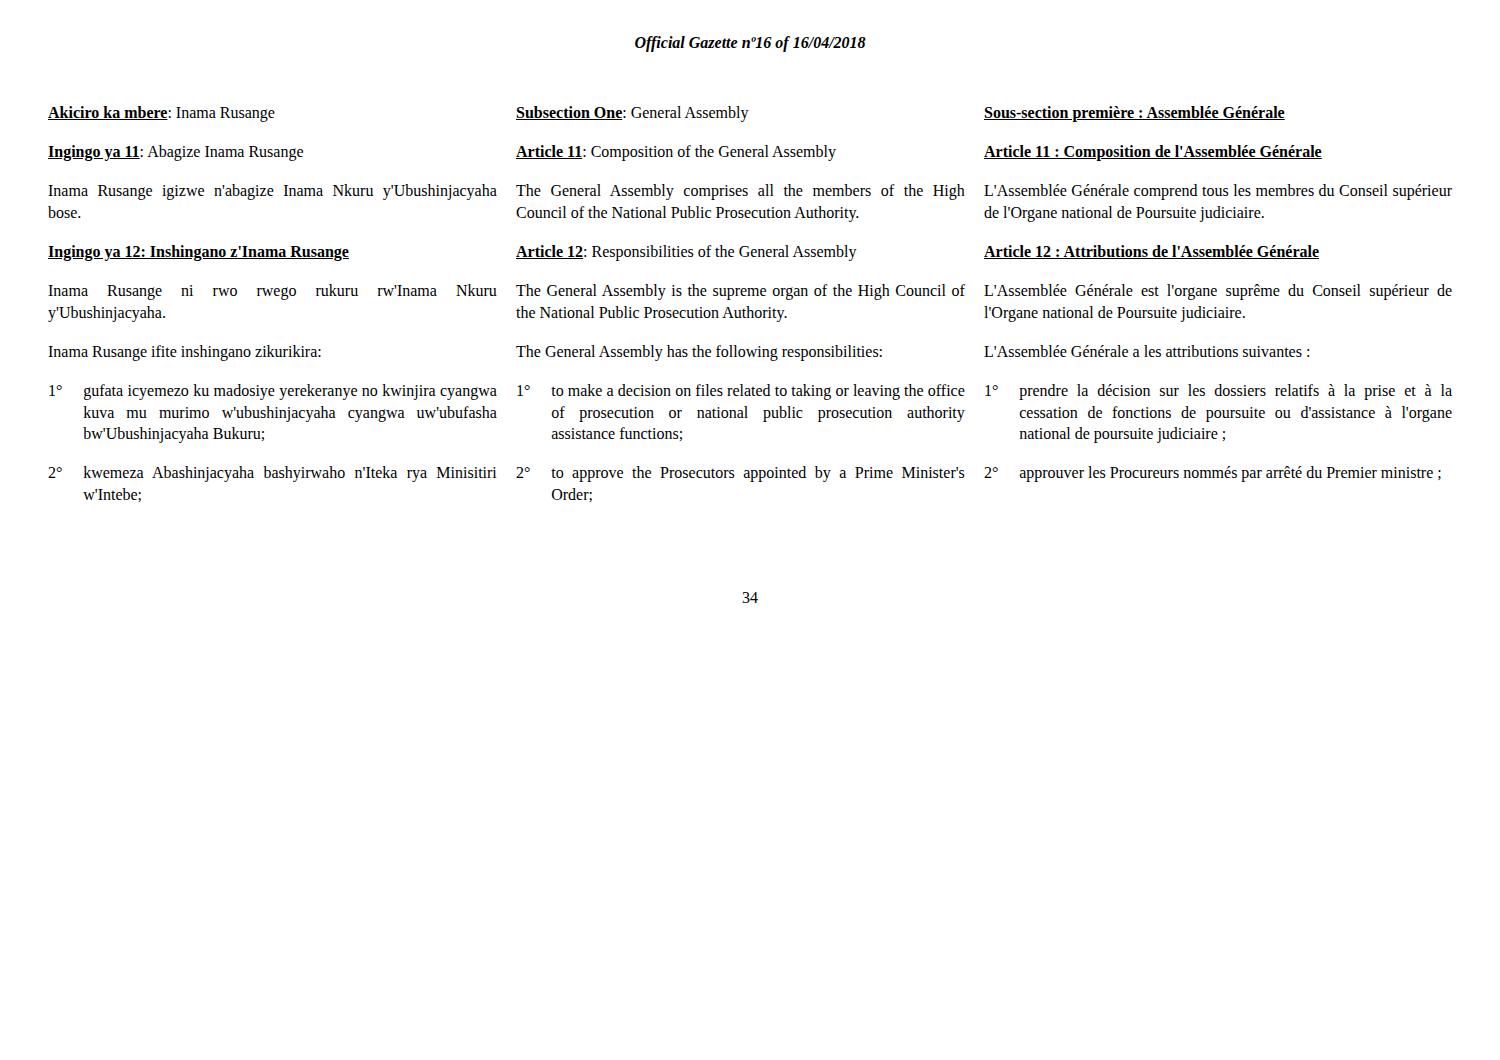Official Gazette nº16 of 16/04/2018
| Akiciro ka mbere : Inama Rusange Ingingo ya 11 : Abagize Inama Rusange Inama Rusange igizwe n'abagize Inama Nkuru y'Ubushinjacyaha bose. Ingingo ya 12: Inshingano z'Inama Rusange Inama Rusange ni rwo rwego rukuru rw'Inama Nkuru y'Ubushinjacyaha. Inama Rusange ifite inshingano zikurikira: 1° gufata icyemezo ku madosiye yerekeranye no kwinjira cyangwa kuva mu murimo w'ubushinjacyaha cyangwa uw'ubufasha bw'Ubushinjacyaha Bukuru; 2° kwemeza Abashinjacyaha bashyirwaho n'Iteka rya Minisitiri w'Intebe; | Subsection One : General Assembly Article 11 : Composition of the General Assembly The General Assembly comprises all the members of the High Council of the National Public Prosecution Authority. Article 12 : Responsibilities of the General Assembly The General Assembly is the supreme organ of the High Council of the National Public Prosecution Authority. The General Assembly has the following responsibilities: 1° to make a decision on files related to taking or leaving the office of prosecution or national public prosecution authority assistance functions; 2° to approve the Prosecutors appointed by a Prime Minister's Order; | Sous-section première : Assemblée Générale Article 11 : Composition de l'Assemblée Générale L'Assemblée Générale comprend tous les membres du Conseil supérieur de l'Organe national de Poursuite judiciaire. Article 12 : Attributions de l'Assemblée Générale L'Assemblée Générale est l'organe suprême du Conseil supérieur de l'Organe national de Poursuite judiciaire. L'Assemblée Générale a les attributions suivantes : 1° prendre la décision sur les dossiers relatifs à la prise et à la cessation de fonctions de poursuite ou d'assistance à l'organe national de poursuite judiciaire ; 2° approuver les Procureurs nommés par arrêté du Premier ministre ; |
34